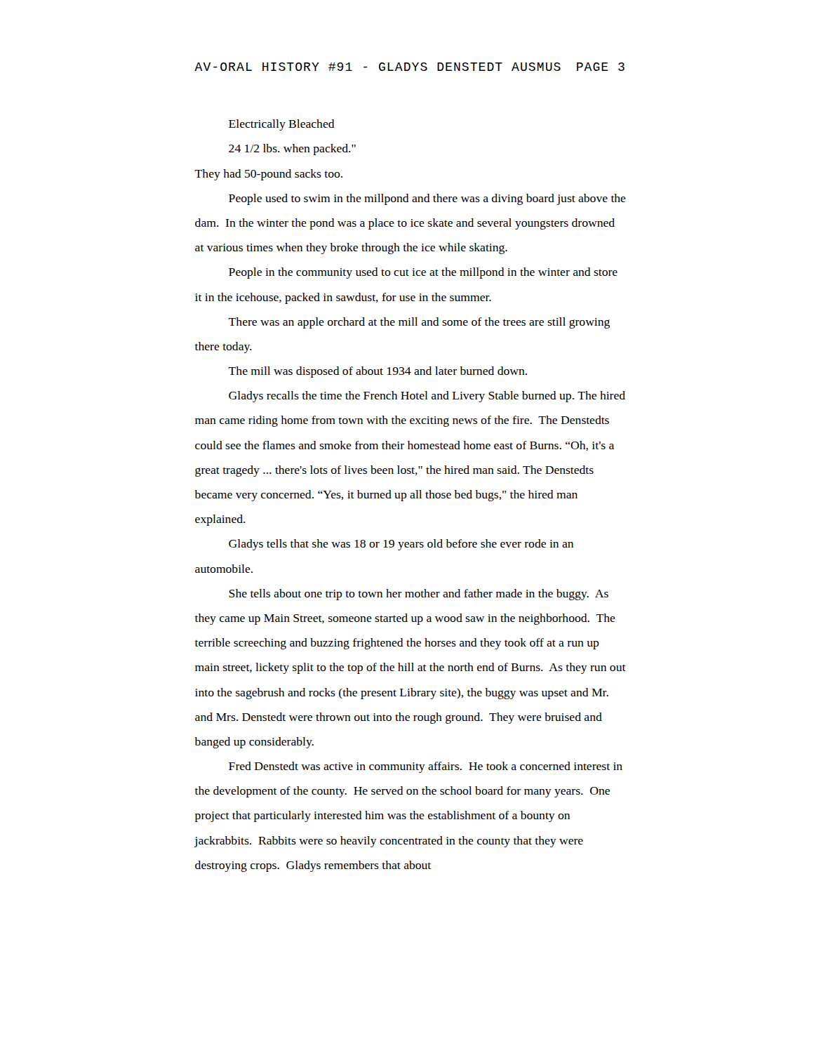AV-Oral History #91 - Gladys Denstedt Ausmus Page 3
Electrically Bleached
24 1/2 lbs. when packed."
They had 50-pound sacks too.
People used to swim in the millpond and there was a diving board just above the dam. In the winter the pond was a place to ice skate and several youngsters drowned at various times when they broke through the ice while skating.
People in the community used to cut ice at the millpond in the winter and store it in the icehouse, packed in sawdust, for use in the summer.
There was an apple orchard at the mill and some of the trees are still growing there today.
The mill was disposed of about 1934 and later burned down.
Gladys recalls the time the French Hotel and Livery Stable burned up. The hired man came riding home from town with the exciting news of the fire. The Denstedts could see the flames and smoke from their homestead home east of Burns. “Oh, it's a great tragedy ... there's lots of lives been lost," the hired man said. The Denstedts became very concerned. “Yes, it burned up all those bed bugs," the hired man explained.
Gladys tells that she was 18 or 19 years old before she ever rode in an automobile.
She tells about one trip to town her mother and father made in the buggy. As they came up Main Street, someone started up a wood saw in the neighborhood. The terrible screeching and buzzing frightened the horses and they took off at a run up main street, lickety split to the top of the hill at the north end of Burns. As they run out into the sagebrush and rocks (the present Library site), the buggy was upset and Mr. and Mrs. Denstedt were thrown out into the rough ground. They were bruised and banged up considerably.
Fred Denstedt was active in community affairs. He took a concerned interest in the development of the county. He served on the school board for many years. One project that particularly interested him was the establishment of a bounty on jackrabbits. Rabbits were so heavily concentrated in the county that they were destroying crops. Gladys remembers that about